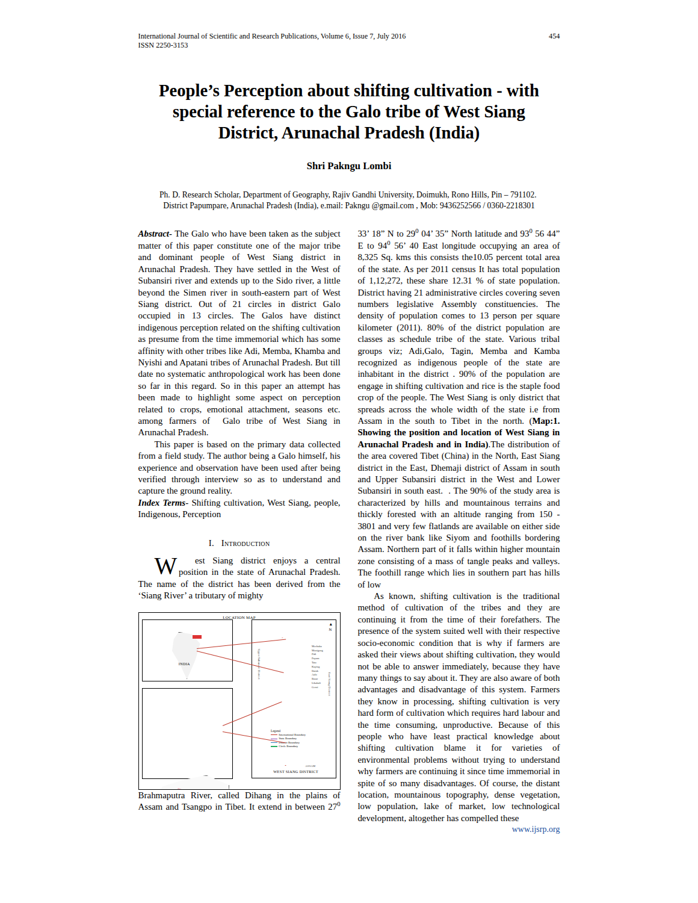International Journal of Scientific and Research Publications, Volume 6, Issue 7, July 2016
ISSN 2250-3153 454
People’s Perception about shifting cultivation - with special reference to the Galo tribe of West Siang District, Arunachal Pradesh (India)
Shri Pakngu Lombi
Ph. D. Research Scholar, Department of Geography, Rajiv Gandhi University, Doimukh, Rono Hills, Pin – 791102. District Papumpare, Arunachal Pradesh (India), e.mail: Pakngu @gmail.com , Mob: 9436252566 / 0360-2218301
Abstract- The Galo who have been taken as the subject matter of this paper constitute one of the major tribe and dominant people of West Siang district in Arunachal Pradesh. They have settled in the West of Subansiri river and extends up to the Sido river, a little beyond the Simen river in south-eastern part of West Siang district. Out of 21 circles in district Galo occupied in 13 circles. The Galos have distinct indigenous perception related on the shifting cultivation as presume from the time immemorial which has some affinity with other tribes like Adi, Memba, Khamba and Nyishi and Apatani tribes of Arunachal Pradesh. But till date no systematic anthropological work has been done so far in this regard. So in this paper an attempt has been made to highlight some aspect on perception related to crops, emotional attachment, seasons etc. among farmers of Galo tribe of West Siang in Arunachal Pradesh.
This paper is based on the primary data collected from a field study. The author being a Galo himself, his experience and observation have been used after being verified through interview so as to understand and capture the ground reality.
Index Terms- Shifting cultivation, West Siang, people, Indigenous, Perception
I. Introduction
West Siang district enjoys a central position in the state of Arunachal Pradesh. The name of the district has been derived from the ‘Siang River’ a tributary of mighty
LOCATION MAP
▲
N
INDIA
ARUNACHAL PRADESH
Upper Subansiri District
East Siang District
Mechuka
Monigong
Pidi
Payum
Tato
Kaying
Darak
Aalo
Basar
Likabali
Gensi
ASSAM
Legend
International Boundary
State Boundary
District Boundary
Circle Boundary
WEST SIANG DISTRICT
Brahmaputra River, called Dihang in the plains of Assam and Tsangpo in Tibet. It extend in between 270 33’ 18” N to 290 04’ 35” North latitude and 930 56 44” E to 940 56’ 40 East longitude occupying an area of 8,325 Sq. kms this consists the10.05 percent total area of the state. As per 2011 census It has total population of 1,12,272, these share 12.31 % of state population. District having 21 administrative circles covering seven numbers legislative Assembly constituencies. The density of population comes to 13 person per square kilometer (2011). 80% of the district population are classes as schedule tribe of the state. Various tribal groups viz; Adi,Galo, Tagin, Memba and Kamba recognized as indigenous people of the state are inhabitant in the district . 90% of the population are engage in shifting cultivation and rice is the staple food crop of the people. The West Siang is only district that spreads across the whole width of the state i.e from Assam in the south to Tibet in the north. (Map:1. Showing the position and location of West Siang in Arunachal Pradesh and in India).The distribution of the area covered Tibet (China) in the North, East Siang district in the East, Dhemaji district of Assam in south and Upper Subansiri district in the West and Lower Subansiri in south east. . The 90% of the study area is characterized by hills and mountainous terrains and thickly forested with an altitude ranging from 150 - 3801 and very few flatlands are available on either side on the river bank like Siyom and foothills bordering Assam. Northern part of it falls within higher mountain zone consisting of a mass of tangle peaks and valleys. The foothill range which lies in southern part has hills of low
As known, shifting cultivation is the traditional method of cultivation of the tribes and they are continuing it from the time of their forefathers. The presence of the system suited well with their respective socio-economic condition that is why if farmers are asked their views about shifting cultivation, they would not be able to answer immediately, because they have many things to say about it. They are also aware of both advantages and disadvantage of this system. Farmers they know in processing, shifting cultivation is very hard form of cultivation which requires hard labour and the time consuming, unproductive. Because of this people who have least practical knowledge about shifting cultivation blame it for varieties of environmental problems without trying to understand why farmers are continuing it since time immemorial in spite of so many disadvantages. Of course, the distant location, mountainous topography, dense vegetation, low population, lake of market, low technological development, altogether has compelled these
www.ijsrp.org